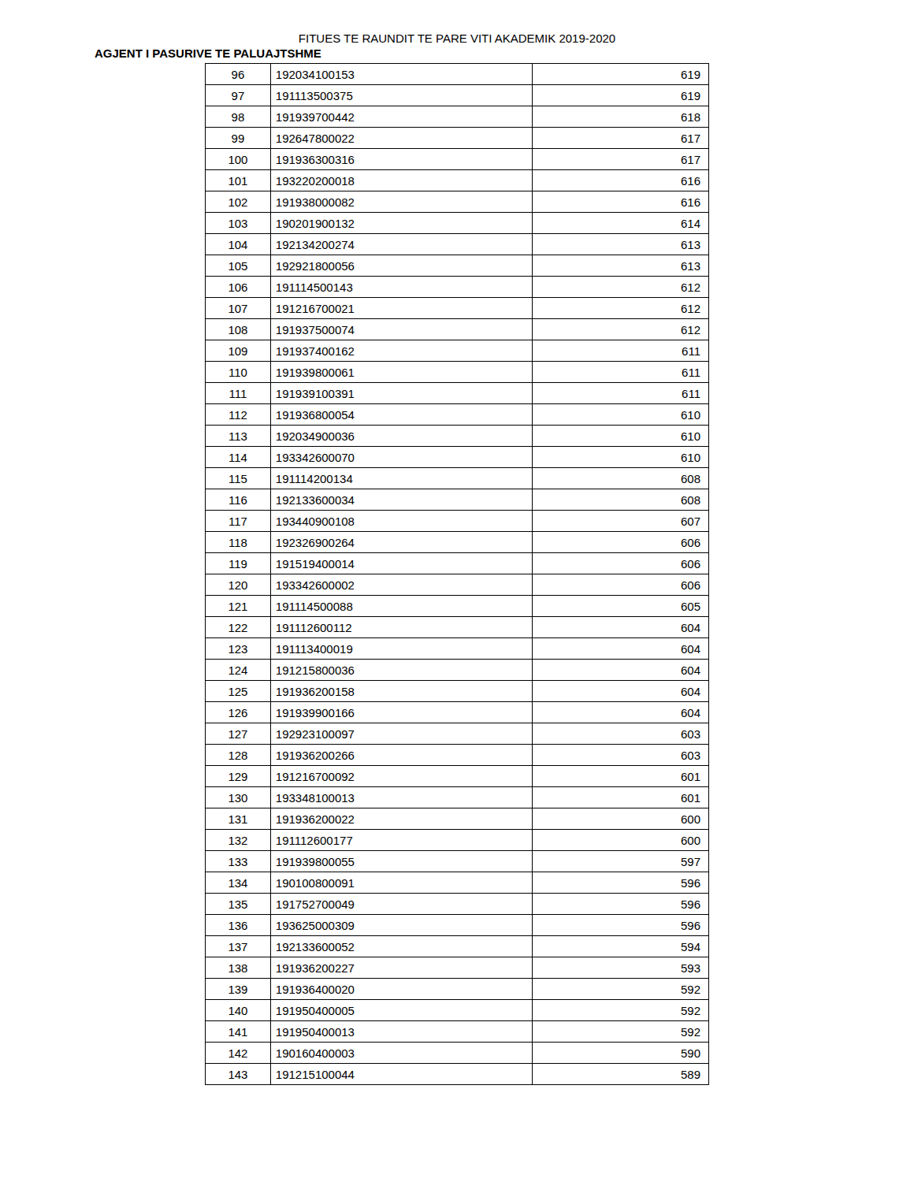FITUES TE RAUNDIT TE PARE VITI AKADEMIK 2019-2020
AGJENT I PASURIVE TE PALUAJTSHME
| 96 | 192034100153 | 619 |
| 97 | 191113500375 | 619 |
| 98 | 191939700442 | 618 |
| 99 | 192647800022 | 617 |
| 100 | 191936300316 | 617 |
| 101 | 193220200018 | 616 |
| 102 | 191938000082 | 616 |
| 103 | 190201900132 | 614 |
| 104 | 192134200274 | 613 |
| 105 | 192921800056 | 613 |
| 106 | 191114500143 | 612 |
| 107 | 191216700021 | 612 |
| 108 | 191937500074 | 612 |
| 109 | 191937400162 | 611 |
| 110 | 191939800061 | 611 |
| 111 | 191939100391 | 611 |
| 112 | 191936800054 | 610 |
| 113 | 192034900036 | 610 |
| 114 | 193342600070 | 610 |
| 115 | 191114200134 | 608 |
| 116 | 192133600034 | 608 |
| 117 | 193440900108 | 607 |
| 118 | 192326900264 | 606 |
| 119 | 191519400014 | 606 |
| 120 | 193342600002 | 606 |
| 121 | 191114500088 | 605 |
| 122 | 191112600112 | 604 |
| 123 | 191113400019 | 604 |
| 124 | 191215800036 | 604 |
| 125 | 191936200158 | 604 |
| 126 | 191939900166 | 604 |
| 127 | 192923100097 | 603 |
| 128 | 191936200266 | 603 |
| 129 | 191216700092 | 601 |
| 130 | 193348100013 | 601 |
| 131 | 191936200022 | 600 |
| 132 | 191112600177 | 600 |
| 133 | 191939800055 | 597 |
| 134 | 190100800091 | 596 |
| 135 | 191752700049 | 596 |
| 136 | 193625000309 | 596 |
| 137 | 192133600052 | 594 |
| 138 | 191936200227 | 593 |
| 139 | 191936400020 | 592 |
| 140 | 191950400005 | 592 |
| 141 | 191950400013 | 592 |
| 142 | 190160400003 | 590 |
| 143 | 191215100044 | 589 |